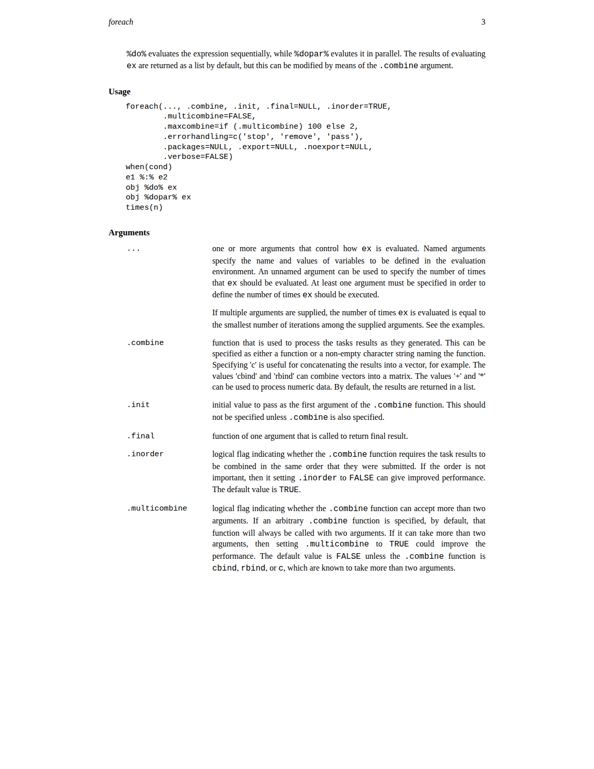foreach 3
%do% evaluates the expression sequentially, while %dopar% evalutes it in parallel. The results of evaluating ex are returned as a list by default, but this can be modified by means of the .combine argument.
Usage
foreach(..., .combine, .init, .final=NULL, .inorder=TRUE,
        .multicombine=FALSE,
        .maxcombine=if (.multicombine) 100 else 2,
        .errorhandling=c('stop', 'remove', 'pass'),
        .packages=NULL, .export=NULL, .noexport=NULL,
        .verbose=FALSE)
when(cond)
e1 %:% e2
obj %do% ex
obj %dopar% ex
times(n)
Arguments
...
one or more arguments that control how ex is evaluated. Named arguments specify the name and values of variables to be defined in the evaluation environment. An unnamed argument can be used to specify the number of times that ex should be evaluated. At least one argument must be specified in order to define the number of times ex should be executed.
If multiple arguments are supplied, the number of times ex is evaluated is equal to the smallest number of iterations among the supplied arguments. See the examples.
.combine
function that is used to process the tasks results as they generated. This can be specified as either a function or a non-empty character string naming the function. Specifying 'c' is useful for concatenating the results into a vector, for example. The values 'cbind' and 'rbind' can combine vectors into a matrix. The values '+' and '*' can be used to process numeric data. By default, the results are returned in a list.
.init
initial value to pass as the first argument of the .combine function. This should not be specified unless .combine is also specified.
.final
function of one argument that is called to return final result.
.inorder
logical flag indicating whether the .combine function requires the task results to be combined in the same order that they were submitted. If the order is not important, then it setting .inorder to FALSE can give improved performance. The default value is TRUE.
.multicombine
logical flag indicating whether the .combine function can accept more than two arguments. If an arbitrary .combine function is specified, by default, that function will always be called with two arguments. If it can take more than two arguments, then setting .multicombine to TRUE could improve the performance. The default value is FALSE unless the .combine function is cbind, rbind, or c, which are known to take more than two arguments.